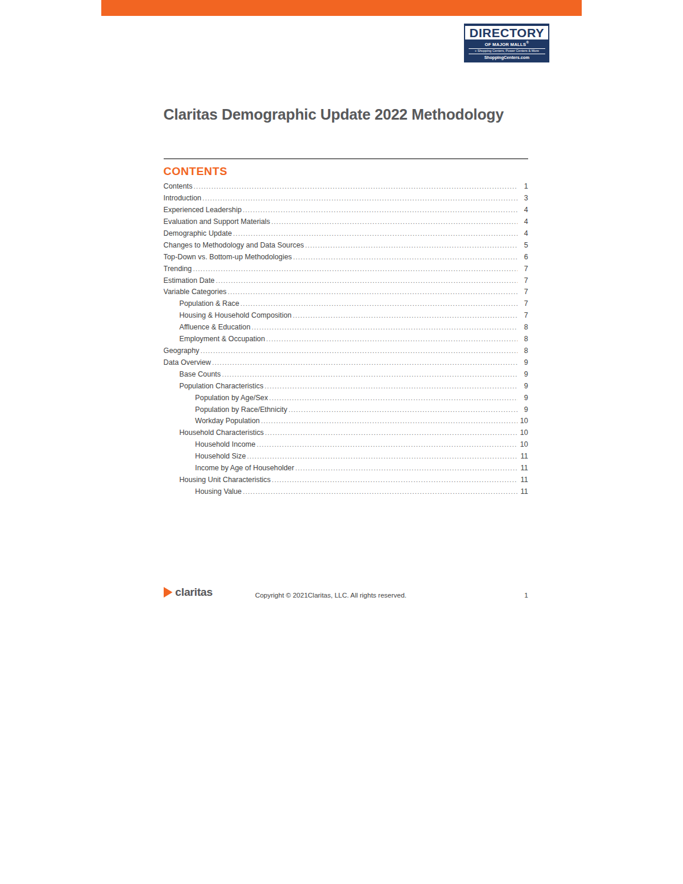DIRECTORY OF MAJOR MALLS® + Shopping Centers, Power Centers & More ShoppingCenters.com
Claritas Demographic Update 2022 Methodology
CONTENTS
Contents........................................................................................................................................................... 1
Introduction....................................................................................................................................................... 3
Experienced Leadership................................................................................................................................. 4
Evaluation and Support Materials................................................................................................................. 4
Demographic Update..................................................................................................................................... 4
Changes to Methodology and Data Sources................................................................................................. 5
Top-Down vs. Bottom-up Methodologies..................................................................................................... 6
Trending........................................................................................................................................................... 7
Estimation Date............................................................................................................................................. 7
Variable Categories..................................................................................................................................... 7
Population & Race..................................................................................................................................... 7
Housing & Household Composition................................................................................................. 7
Affluence & Education............................................................................................................................. 8
Employment & Occupation..................................................................................................................... 8
Geography....................................................................................................................................................... 8
Data Overview............................................................................................................................................... 9
Base Counts............................................................................................................................................. 9
Population Characteristics..................................................................................................................... 9
Population by Age/Sex............................................................................................................................. 9
Population by Race/Ethnicity..................................................................................................................... 9
Workday Population............................................................................................................................. 10
Household Characteristics..................................................................................................................... 10
Household Income............................................................................................................................. 10
Household Size............................................................................................................................. 11
Income by Age of Householder..................................................................................................................... 11
Housing Unit Characteristics..................................................................................................................... 11
Housing Value............................................................................................................................. 11
claritas
Copyright © 2021Claritas, LLC. All rights reserved.
1